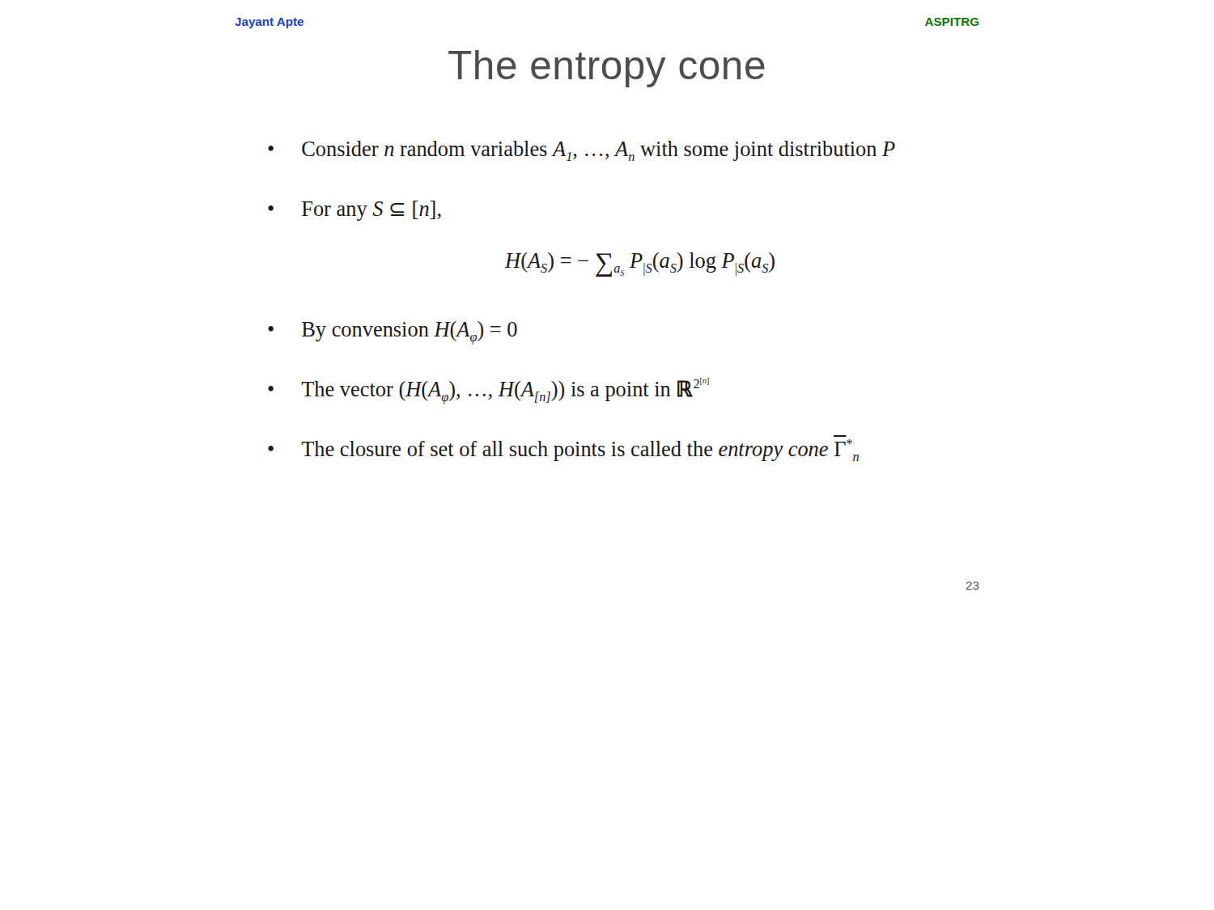Jayant Apte ASPITRG
The entropy cone
Consider n random variables A1, …, An with some joint distribution P
For any S ⊆ [n],
H(AS) = − ∑aS P|S(aS) log P|S(aS)
By convension H(Aφ) = 0
The vector (H(Aφ), …, H(A[n])) is a point in ℝ2[n]
The closure of set of all such points is called the entropy cone Γ*n
23